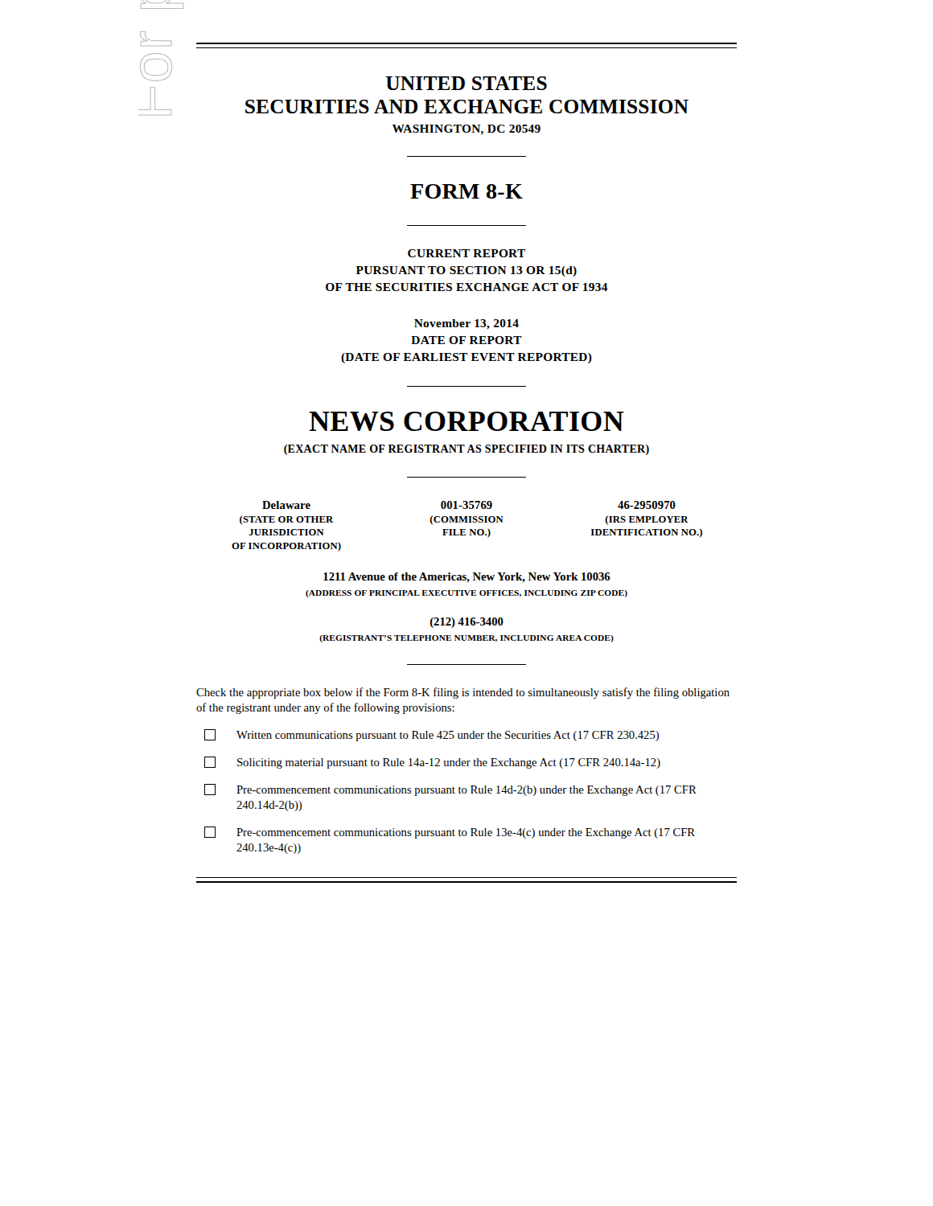For personal use only
UNITED STATES
SECURITIES AND EXCHANGE COMMISSION
WASHINGTON, DC 20549
FORM 8-K
CURRENT REPORT
PURSUANT TO SECTION 13 OR 15(d)
OF THE SECURITIES EXCHANGE ACT OF 1934
November 13, 2014
DATE OF REPORT
(DATE OF EARLIEST EVENT REPORTED)
NEWS CORPORATION
(EXACT NAME OF REGISTRANT AS SPECIFIED IN ITS CHARTER)
| Delaware (STATE OR OTHER JURISDICTION OF INCORPORATION) | 001-35769 (COMMISSION FILE NO.) | 46-2950970 (IRS EMPLOYER IDENTIFICATION NO.) |
1211 Avenue of the Americas, New York, New York 10036
(ADDRESS OF PRINCIPAL EXECUTIVE OFFICES, INCLUDING ZIP CODE)
(212) 416-3400
(REGISTRANT’S TELEPHONE NUMBER, INCLUDING AREA CODE)
Check the appropriate box below if the Form 8-K filing is intended to simultaneously satisfy the filing obligation of the registrant under any of the following provisions:
Written communications pursuant to Rule 425 under the Securities Act (17 CFR 230.425)
Soliciting material pursuant to Rule 14a-12 under the Exchange Act (17 CFR 240.14a-12)
Pre-commencement communications pursuant to Rule 14d-2(b) under the Exchange Act (17 CFR 240.14d-2(b))
Pre-commencement communications pursuant to Rule 13e-4(c) under the Exchange Act (17 CFR 240.13e-4(c))